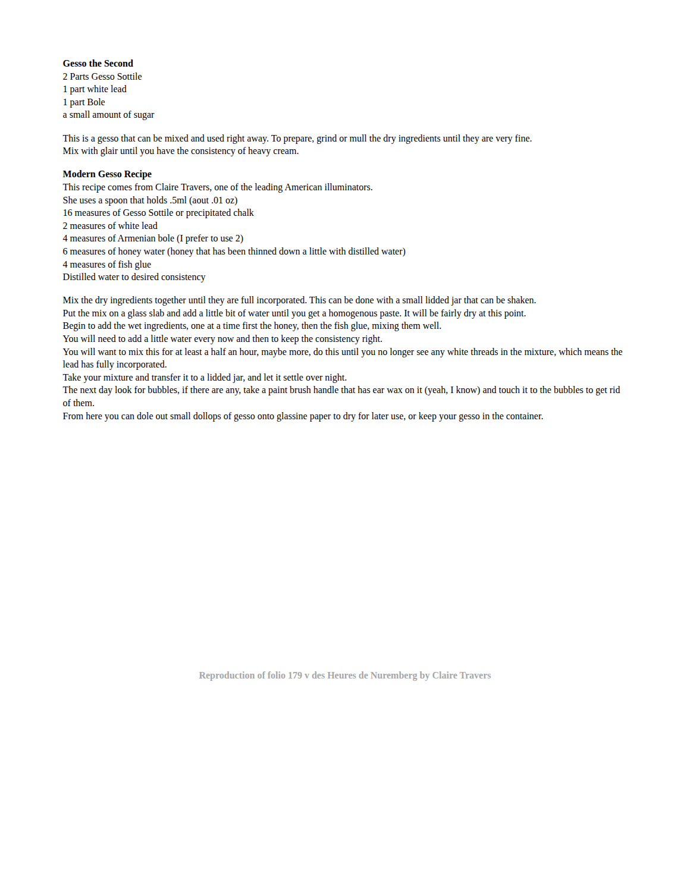Gesso the Second
2 Parts Gesso Sottile
1 part white lead
1 part Bole
a small amount of sugar
This is a gesso that can be mixed and used right away. To prepare, grind or mull the dry ingredients until they are very fine.
Mix with glair until you have the consistency of heavy cream.
Modern Gesso Recipe
This recipe comes from Claire Travers, one of the leading American illuminators.
She uses a spoon that holds .5ml (aout .01 oz)
16 measures of Gesso Sottile or precipitated chalk
2 measures of white lead
4 measures of Armenian bole (I prefer to use 2)
6 measures of honey water (honey that has been thinned down a little with distilled water)
4 measures of fish glue
Distilled water to desired consistency
Mix the dry ingredients together until they are full incorporated. This can be done with a small lidded jar that can be shaken.
Put the mix on a glass slab and add a little bit of water until you get a homogenous paste. It will be fairly dry at this point.
Begin to add the wet ingredients, one at a time first the honey, then the fish glue, mixing them well.
You will need to add a little water every now and then to keep the consistency right.
You will want to mix this for at least a half an hour, maybe more, do this until you no longer see any white threads in the mixture, which means the lead has fully incorporated.
Take your mixture and transfer it to a lidded jar, and let it settle over night.
The next day look for bubbles, if there are any, take a paint brush handle that has ear wax on it (yeah, I know) and touch it to the bubbles to get rid of them.
From here you can dole out small dollops of gesso onto glassine paper to dry for later use, or keep your gesso in the container.
Reproduction of folio 179 v des Heures de Nuremberg by Claire Travers